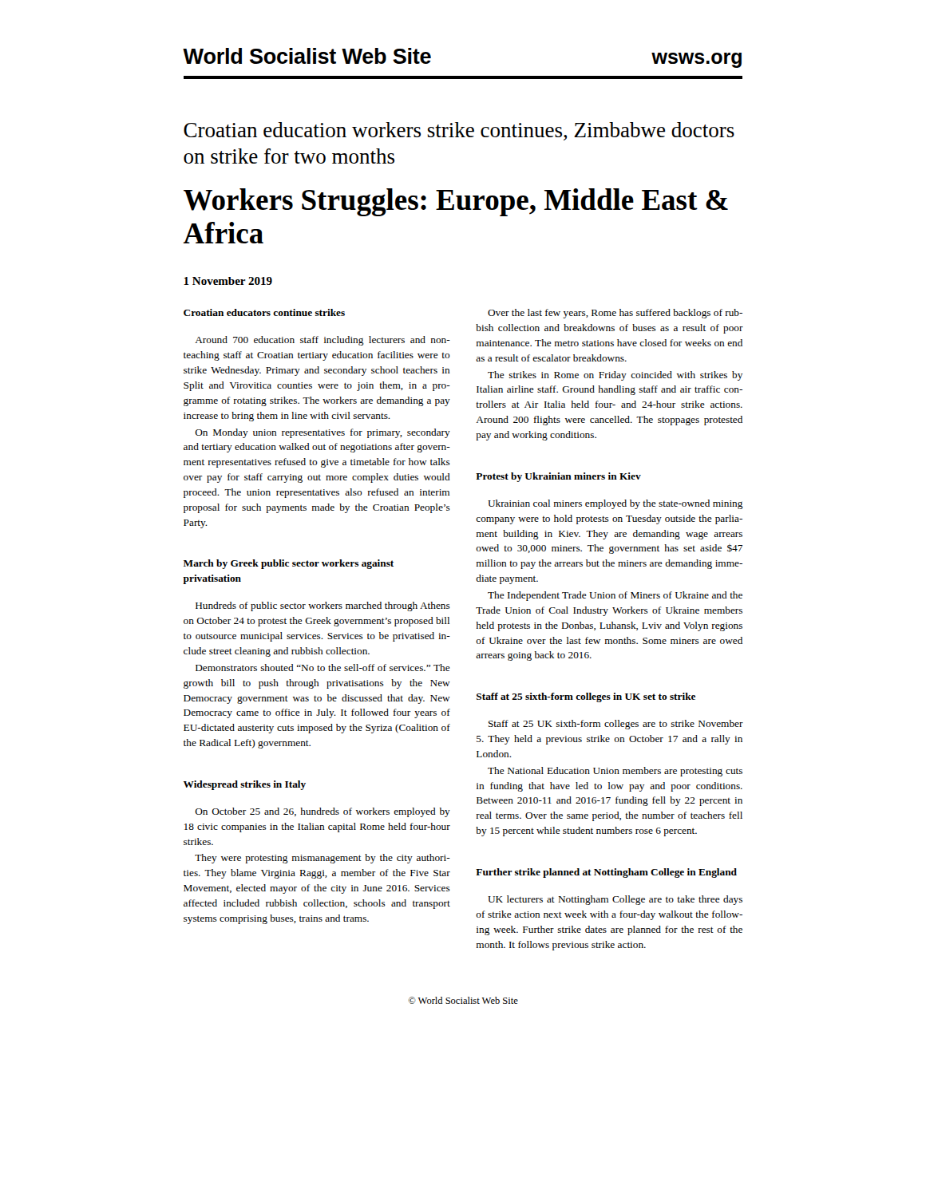World Socialist Web Site
wsws.org
Croatian education workers strike continues, Zimbabwe doctors on strike for two months
Workers Struggles: Europe, Middle East & Africa
1 November 2019
Croatian educators continue strikes
Around 700 education staff including lecturers and non-teaching staff at Croatian tertiary education facilities were to strike Wednesday. Primary and secondary school teachers in Split and Virovitica counties were to join them, in a programme of rotating strikes. The workers are demanding a pay increase to bring them in line with civil servants.
On Monday union representatives for primary, secondary and tertiary education walked out of negotiations after government representatives refused to give a timetable for how talks over pay for staff carrying out more complex duties would proceed. The union representatives also refused an interim proposal for such payments made by the Croatian People’s Party.
March by Greek public sector workers against privatisation
Hundreds of public sector workers marched through Athens on October 24 to protest the Greek government’s proposed bill to outsource municipal services. Services to be privatised include street cleaning and rubbish collection.
Demonstrators shouted “No to the sell-off of services.” The growth bill to push through privatisations by the New Democracy government was to be discussed that day. New Democracy came to office in July. It followed four years of EU-dictated austerity cuts imposed by the Syriza (Coalition of the Radical Left) government.
Widespread strikes in Italy
On October 25 and 26, hundreds of workers employed by 18 civic companies in the Italian capital Rome held four-hour strikes.
They were protesting mismanagement by the city authorities. They blame Virginia Raggi, a member of the Five Star Movement, elected mayor of the city in June 2016. Services affected included rubbish collection, schools and transport systems comprising buses, trains and trams.
Over the last few years, Rome has suffered backlogs of rubbish collection and breakdowns of buses as a result of poor maintenance. The metro stations have closed for weeks on end as a result of escalator breakdowns.
The strikes in Rome on Friday coincided with strikes by Italian airline staff. Ground handling staff and air traffic controllers at Air Italia held four- and 24-hour strike actions. Around 200 flights were cancelled. The stoppages protested pay and working conditions.
Protest by Ukrainian miners in Kiev
Ukrainian coal miners employed by the state-owned mining company were to hold protests on Tuesday outside the parliament building in Kiev. They are demanding wage arrears owed to 30,000 miners. The government has set aside $47 million to pay the arrears but the miners are demanding immediate payment.
The Independent Trade Union of Miners of Ukraine and the Trade Union of Coal Industry Workers of Ukraine members held protests in the Donbas, Luhansk, Lviv and Volyn regions of Ukraine over the last few months. Some miners are owed arrears going back to 2016.
Staff at 25 sixth-form colleges in UK set to strike
Staff at 25 UK sixth-form colleges are to strike November 5. They held a previous strike on October 17 and a rally in London.
The National Education Union members are protesting cuts in funding that have led to low pay and poor conditions. Between 2010-11 and 2016-17 funding fell by 22 percent in real terms. Over the same period, the number of teachers fell by 15 percent while student numbers rose 6 percent.
Further strike planned at Nottingham College in England
UK lecturers at Nottingham College are to take three days of strike action next week with a four-day walkout the following week. Further strike dates are planned for the rest of the month. It follows previous strike action.
© World Socialist Web Site